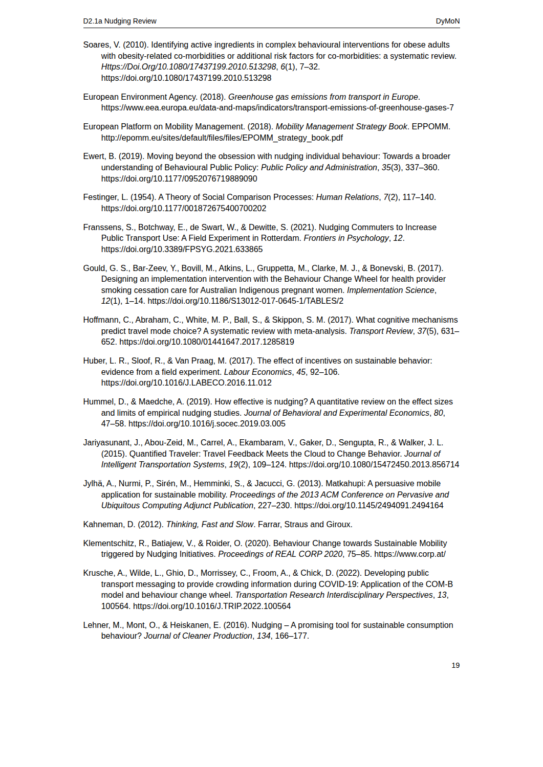D2.1a Nudging Review DyMoN
Soares, V. (2010). Identifying active ingredients in complex behavioural interventions for obese adults with obesity-related co-morbidities or additional risk factors for co-morbidities: a systematic review. Https://Doi.Org/10.1080/17437199.2010.513298, 6(1), 7–32. https://doi.org/10.1080/17437199.2010.513298
European Environment Agency. (2018). Greenhouse gas emissions from transport in Europe. https://www.eea.europa.eu/data-and-maps/indicators/transport-emissions-of-greenhouse-gases-7
European Platform on Mobility Management. (2018). Mobility Management Strategy Book. EPPOMM. http://epomm.eu/sites/default/files/files/EPOMM_strategy_book.pdf
Ewert, B. (2019). Moving beyond the obsession with nudging individual behaviour: Towards a broader understanding of Behavioural Public Policy: Public Policy and Administration, 35(3), 337–360. https://doi.org/10.1177/0952076719889090
Festinger, L. (1954). A Theory of Social Comparison Processes: Human Relations, 7(2), 117–140. https://doi.org/10.1177/001872675400700202
Franssens, S., Botchway, E., de Swart, W., & Dewitte, S. (2021). Nudging Commuters to Increase Public Transport Use: A Field Experiment in Rotterdam. Frontiers in Psychology, 12. https://doi.org/10.3389/FPSYG.2021.633865
Gould, G. S., Bar-Zeev, Y., Bovill, M., Atkins, L., Gruppetta, M., Clarke, M. J., & Bonevski, B. (2017). Designing an implementation intervention with the Behaviour Change Wheel for health provider smoking cessation care for Australian Indigenous pregnant women. Implementation Science, 12(1), 1–14. https://doi.org/10.1186/S13012-017-0645-1/TABLES/2
Hoffmann, C., Abraham, C., White, M. P., Ball, S., & Skippon, S. M. (2017). What cognitive mechanisms predict travel mode choice? A systematic review with meta-analysis. Transport Review, 37(5), 631–652. https://doi.org/10.1080/01441647.2017.1285819
Huber, L. R., Sloof, R., & Van Praag, M. (2017). The effect of incentives on sustainable behavior: evidence from a field experiment. Labour Economics, 45, 92–106. https://doi.org/10.1016/J.LABECO.2016.11.012
Hummel, D., & Maedche, A. (2019). How effective is nudging? A quantitative review on the effect sizes and limits of empirical nudging studies. Journal of Behavioral and Experimental Economics, 80, 47–58. https://doi.org/10.1016/j.socec.2019.03.005
Jariyasunant, J., Abou-Zeid, M., Carrel, A., Ekambaram, V., Gaker, D., Sengupta, R., & Walker, J. L. (2015). Quantified Traveler: Travel Feedback Meets the Cloud to Change Behavior. Journal of Intelligent Transportation Systems, 19(2), 109–124. https://doi.org/10.1080/15472450.2013.856714
Jylhä, A., Nurmi, P., Sirén, M., Hemminki, S., & Jacucci, G. (2013). Matkahupi: A persuasive mobile application for sustainable mobility. Proceedings of the 2013 ACM Conference on Pervasive and Ubiquitous Computing Adjunct Publication, 227–230. https://doi.org/10.1145/2494091.2494164
Kahneman, D. (2012). Thinking, Fast and Slow. Farrar, Straus and Giroux.
Klementschitz, R., Batiajew, V., & Roider, O. (2020). Behaviour Change towards Sustainable Mobility triggered by Nudging Initiatives. Proceedings of REAL CORP 2020, 75–85. https://www.corp.at/
Krusche, A., Wilde, L., Ghio, D., Morrissey, C., Froom, A., & Chick, D. (2022). Developing public transport messaging to provide crowding information during COVID-19: Application of the COM-B model and behaviour change wheel. Transportation Research Interdisciplinary Perspectives, 13, 100564. https://doi.org/10.1016/J.TRIP.2022.100564
Lehner, M., Mont, O., & Heiskanen, E. (2016). Nudging – A promising tool for sustainable consumption behaviour? Journal of Cleaner Production, 134, 166–177.
19